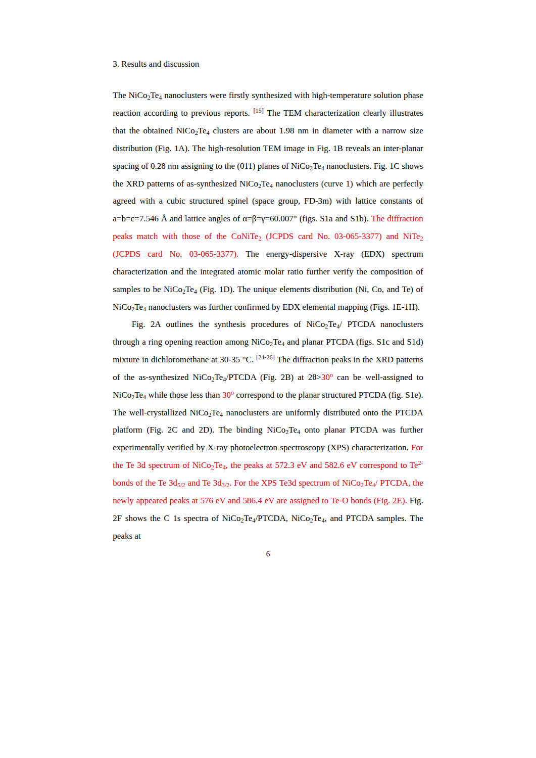3. Results and discussion
The NiCo2Te4 nanoclusters were firstly synthesized with high-temperature solution phase reaction according to previous reports. [15] The TEM characterization clearly illustrates that the obtained NiCo2Te4 clusters are about 1.98 nm in diameter with a narrow size distribution (Fig. 1A). The high-resolution TEM image in Fig. 1B reveals an inter-planar spacing of 0.28 nm assigning to the (011) planes of NiCo2Te4 nanoclusters. Fig. 1C shows the XRD patterns of as-synthesized NiCo2Te4 nanoclusters (curve 1) which are perfectly agreed with a cubic structured spinel (space group, FD-3m) with lattice constants of a=b=c=7.546 Å and lattice angles of α=β=γ=60.007° (figs. S1a and S1b). The diffraction peaks match with those of the CoNiTe2 (JCPDS card No. 03-065-3377) and NiTe2 (JCPDS card No. 03-065-3377). The energy-dispersive X-ray (EDX) spectrum characterization and the integrated atomic molar ratio further verify the composition of samples to be NiCo2Te4 (Fig. 1D). The unique elements distribution (Ni, Co, and Te) of NiCo2Te4 nanoclusters was further confirmed by EDX elemental mapping (Figs. 1E-1H).
Fig. 2A outlines the synthesis procedures of NiCo2Te4/ PTCDA nanoclusters through a ring opening reaction among NiCo2Te4 and planar PTCDA (figs. S1c and S1d) mixture in dichloromethane at 30-35 °C. [24-26] The diffraction peaks in the XRD patterns of the as-synthesized NiCo2Te4/PTCDA (Fig. 2B) at 2θ>30o can be well-assigned to NiCo2Te4 while those less than 30o correspond to the planar structured PTCDA (fig. S1e). The well-crystallized NiCo2Te4 nanoclusters are uniformly distributed onto the PTCDA platform (Fig. 2C and 2D). The binding NiCo2Te4 onto planar PTCDA was further experimentally verified by X-ray photoelectron spectroscopy (XPS) characterization. For the Te 3d spectrum of NiCo2Te4, the peaks at 572.3 eV and 582.6 eV correspond to Te2- bonds of the Te 3d5/2 and Te 3d3/2. For the XPS Te3d spectrum of NiCo2Te4/ PTCDA, the newly appeared peaks at 576 eV and 586.4 eV are assigned to Te-O bonds (Fig. 2E). Fig. 2F shows the C 1s spectra of NiCo2Te4/PTCDA, NiCo2Te4, and PTCDA samples. The peaks at
6